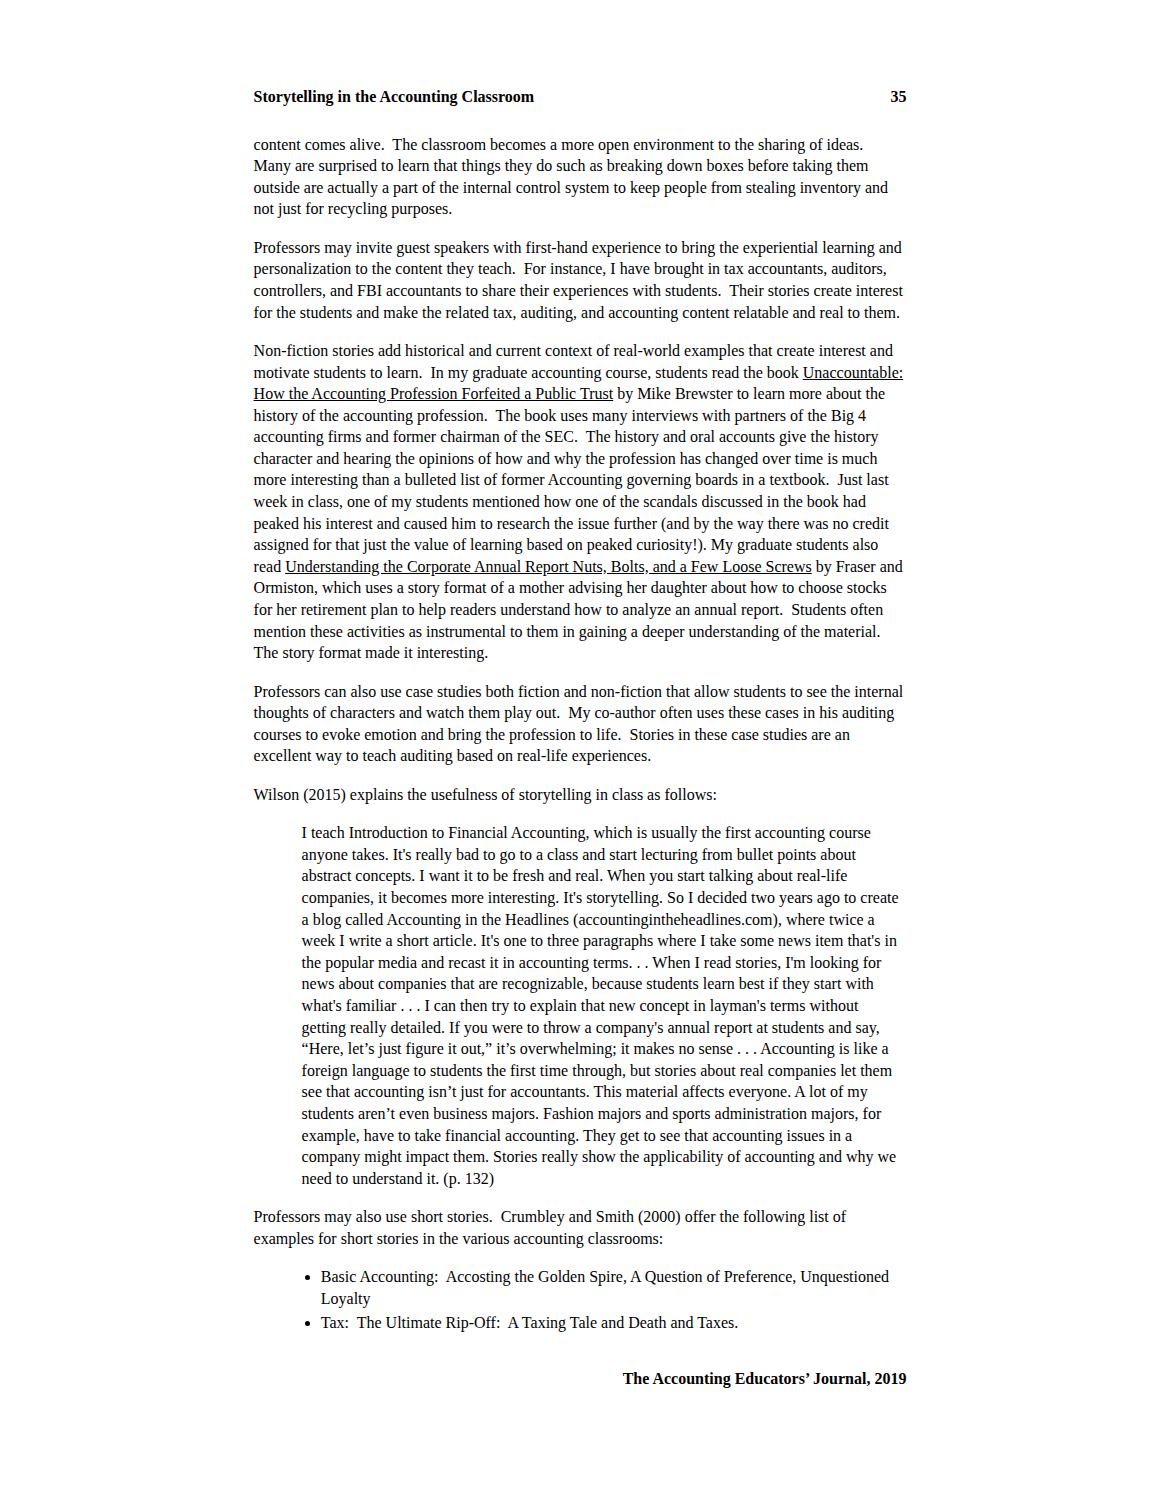Storytelling in the Accounting Classroom 35
content comes alive. The classroom becomes a more open environment to the sharing of ideas. Many are surprised to learn that things they do such as breaking down boxes before taking them outside are actually a part of the internal control system to keep people from stealing inventory and not just for recycling purposes.
Professors may invite guest speakers with first-hand experience to bring the experiential learning and personalization to the content they teach. For instance, I have brought in tax accountants, auditors, controllers, and FBI accountants to share their experiences with students. Their stories create interest for the students and make the related tax, auditing, and accounting content relatable and real to them.
Non-fiction stories add historical and current context of real-world examples that create interest and motivate students to learn. In my graduate accounting course, students read the book Unaccountable: How the Accounting Profession Forfeited a Public Trust by Mike Brewster to learn more about the history of the accounting profession. The book uses many interviews with partners of the Big 4 accounting firms and former chairman of the SEC. The history and oral accounts give the history character and hearing the opinions of how and why the profession has changed over time is much more interesting than a bulleted list of former Accounting governing boards in a textbook. Just last week in class, one of my students mentioned how one of the scandals discussed in the book had peaked his interest and caused him to research the issue further (and by the way there was no credit assigned for that just the value of learning based on peaked curiosity!). My graduate students also read Understanding the Corporate Annual Report Nuts, Bolts, and a Few Loose Screws by Fraser and Ormiston, which uses a story format of a mother advising her daughter about how to choose stocks for her retirement plan to help readers understand how to analyze an annual report. Students often mention these activities as instrumental to them in gaining a deeper understanding of the material. The story format made it interesting.
Professors can also use case studies both fiction and non-fiction that allow students to see the internal thoughts of characters and watch them play out. My co-author often uses these cases in his auditing courses to evoke emotion and bring the profession to life. Stories in these case studies are an excellent way to teach auditing based on real-life experiences.
Wilson (2015) explains the usefulness of storytelling in class as follows:
I teach Introduction to Financial Accounting, which is usually the first accounting course anyone takes. It's really bad to go to a class and start lecturing from bullet points about abstract concepts. I want it to be fresh and real. When you start talking about real-life companies, it becomes more interesting. It's storytelling. So I decided two years ago to create a blog called Accounting in the Headlines (accountingintheheadlines.com), where twice a week I write a short article. It's one to three paragraphs where I take some news item that's in the popular media and recast it in accounting terms. . . When I read stories, I'm looking for news about companies that are recognizable, because students learn best if they start with what's familiar . . . I can then try to explain that new concept in layman's terms without getting really detailed. If you were to throw a company's annual report at students and say, “Here, let’s just figure it out,” it’s overwhelming; it makes no sense . . . Accounting is like a foreign language to students the first time through, but stories about real companies let them see that accounting isn’t just for accountants. This material affects everyone. A lot of my students aren’t even business majors. Fashion majors and sports administration majors, for example, have to take financial accounting. They get to see that accounting issues in a company might impact them. Stories really show the applicability of accounting and why we need to understand it. (p. 132)
Professors may also use short stories. Crumbley and Smith (2000) offer the following list of examples for short stories in the various accounting classrooms:
Basic Accounting: Accosting the Golden Spire, A Question of Preference, Unquestioned Loyalty
Tax: The Ultimate Rip-Off: A Taxing Tale and Death and Taxes.
The Accounting Educators’ Journal, 2019